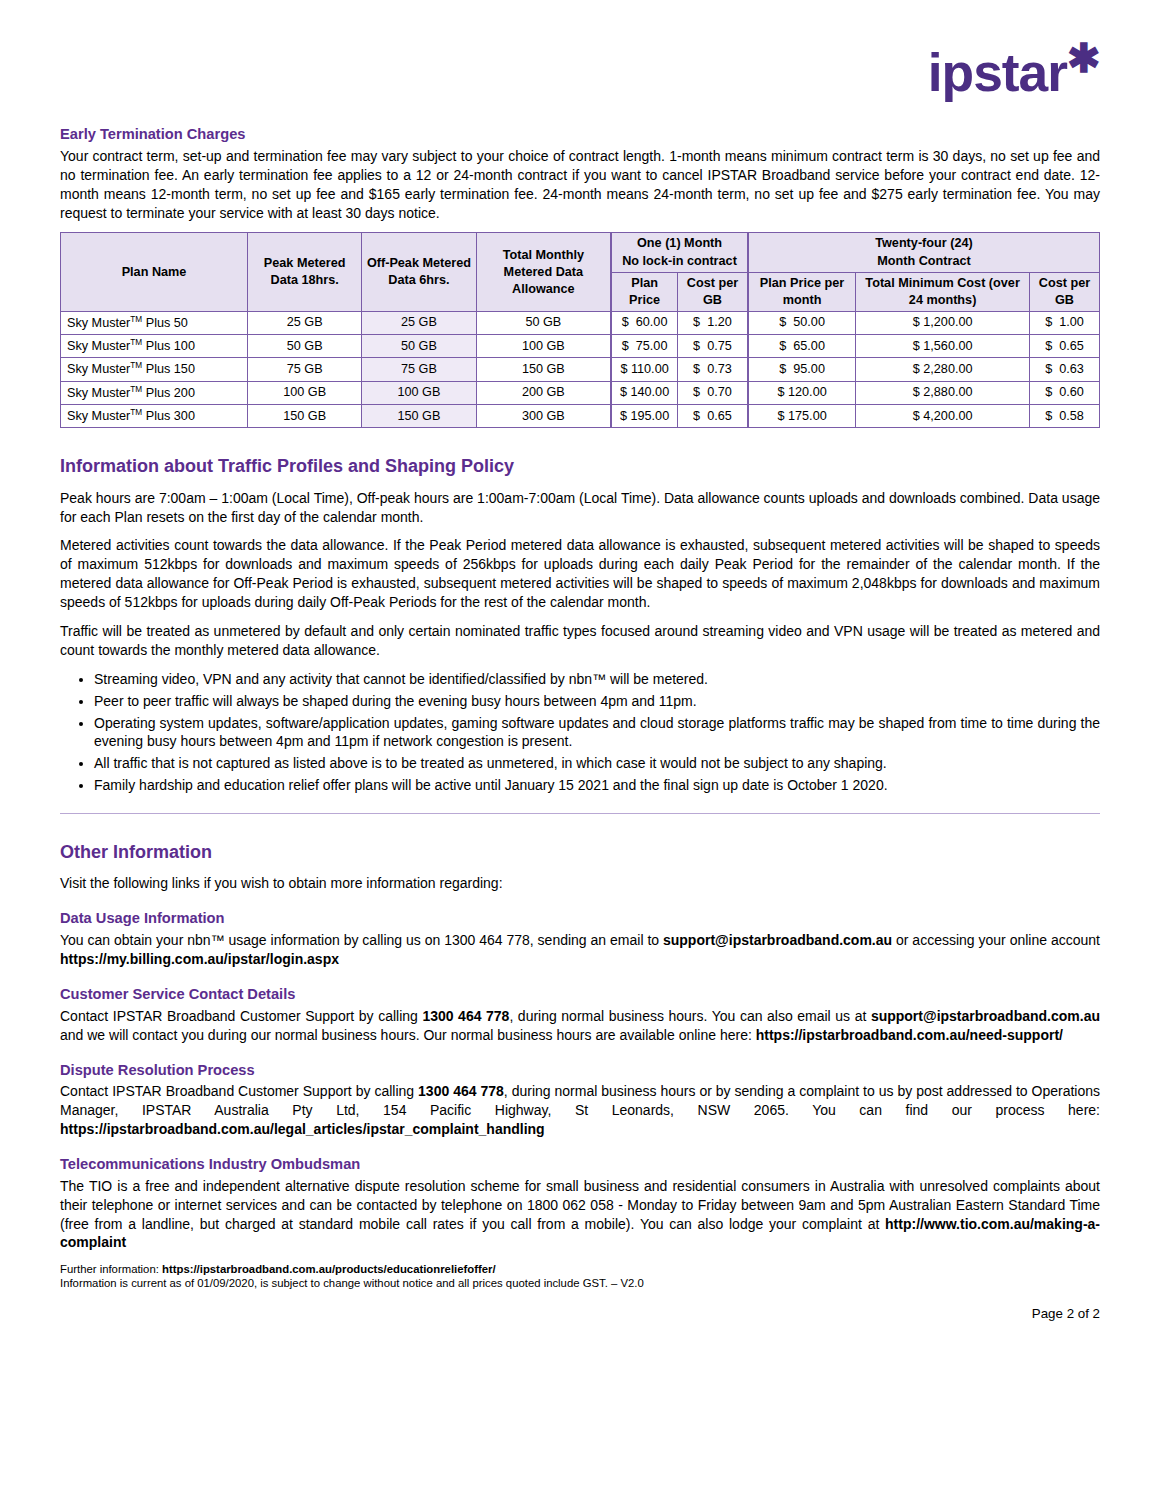ipstar✱
Early Termination Charges
Your contract term, set-up and termination fee may vary subject to your choice of contract length. 1-month means minimum contract term is 30 days, no set up fee and no termination fee. An early termination fee applies to a 12 or 24-month contract if you want to cancel IPSTAR Broadband service before your contract end date. 12-month means 12-month term, no set up fee and $165 early termination fee. 24-month means 24-month term, no set up fee and $275 early termination fee. You may request to terminate your service with at least 30 days notice.
| Plan Name | Peak Metered Data 18hrs. | Off-Peak Metered Data 6hrs. | Total Monthly Metered Data Allowance | One (1) Month No lock-in contract | Twenty-four (24) Month Contract |
| --- | --- | --- | --- | --- | --- |
| Plan Price | Cost per GB | Plan Price per month | Total Minimum Cost (over 24 months) | Cost per GB |
| Sky Muster TM Plus 50 | 25 GB | 25 GB | 50 GB | $ 60.00 | $ 1.20 | $ 50.00 | $ 1,200.00 | $ 1.00 |
| Sky Muster TM Plus 100 | 50 GB | 50 GB | 100 GB | $ 75.00 | $ 0.75 | $ 65.00 | $ 1,560.00 | $ 0.65 |
| Sky Muster TM Plus 150 | 75 GB | 75 GB | 150 GB | $ 110.00 | $ 0.73 | $ 95.00 | $ 2,280.00 | $ 0.63 |
| Sky Muster TM Plus 200 | 100 GB | 100 GB | 200 GB | $ 140.00 | $ 0.70 | $ 120.00 | $ 2,880.00 | $ 0.60 |
| Sky Muster TM Plus 300 | 150 GB | 150 GB | 300 GB | $ 195.00 | $ 0.65 | $ 175.00 | $ 4,200.00 | $ 0.58 |
Information about Traffic Profiles and Shaping Policy
Peak hours are 7:00am – 1:00am (Local Time), Off-peak hours are 1:00am-7:00am (Local Time). Data allowance counts uploads and downloads combined. Data usage for each Plan resets on the first day of the calendar month.
Metered activities count towards the data allowance. If the Peak Period metered data allowance is exhausted, subsequent metered activities will be shaped to speeds of maximum 512kbps for downloads and maximum speeds of 256kbps for uploads during each daily Peak Period for the remainder of the calendar month. If the metered data allowance for Off-Peak Period is exhausted, subsequent metered activities will be shaped to speeds of maximum 2,048kbps for downloads and maximum speeds of 512kbps for uploads during daily Off-Peak Periods for the rest of the calendar month.
Traffic will be treated as unmetered by default and only certain nominated traffic types focused around streaming video and VPN usage will be treated as metered and count towards the monthly metered data allowance.
Streaming video, VPN and any activity that cannot be identified/classified by nbn™ will be metered.
Peer to peer traffic will always be shaped during the evening busy hours between 4pm and 11pm.
Operating system updates, software/application updates, gaming software updates and cloud storage platforms traffic may be shaped from time to time during the evening busy hours between 4pm and 11pm if network congestion is present.
All traffic that is not captured as listed above is to be treated as unmetered, in which case it would not be subject to any shaping.
Family hardship and education relief offer plans will be active until January 15 2021 and the final sign up date is October 1 2020.
Other Information
Visit the following links if you wish to obtain more information regarding:
Data Usage Information
You can obtain your nbn™ usage information by calling us on 1300 464 778, sending an email to support@ipstarbroadband.com.au or accessing your online account https://my.billing.com.au/ipstar/login.aspx
Customer Service Contact Details
Contact IPSTAR Broadband Customer Support by calling 1300 464 778, during normal business hours. You can also email us at support@ipstarbroadband.com.au and we will contact you during our normal business hours. Our normal business hours are available online here: https://ipstarbroadband.com.au/need-support/
Dispute Resolution Process
Contact IPSTAR Broadband Customer Support by calling 1300 464 778, during normal business hours or by sending a complaint to us by post addressed to Operations Manager, IPSTAR Australia Pty Ltd, 154 Pacific Highway, St Leonards, NSW 2065. You can find our process here: https://ipstarbroadband.com.au/legal_articles/ipstar_complaint_handling
Telecommunications Industry Ombudsman
The TIO is a free and independent alternative dispute resolution scheme for small business and residential consumers in Australia with unresolved complaints about their telephone or internet services and can be contacted by telephone on 1800 062 058 - Monday to Friday between 9am and 5pm Australian Eastern Standard Time (free from a landline, but charged at standard mobile call rates if you call from a mobile). You can also lodge your complaint at http://www.tio.com.au/making-a-complaint
Further information: https://ipstarbroadband.com.au/products/educationreliefoffer/
Information is current as of 01/09/2020, is subject to change without notice and all prices quoted include GST. – V2.0
Page 2 of 2